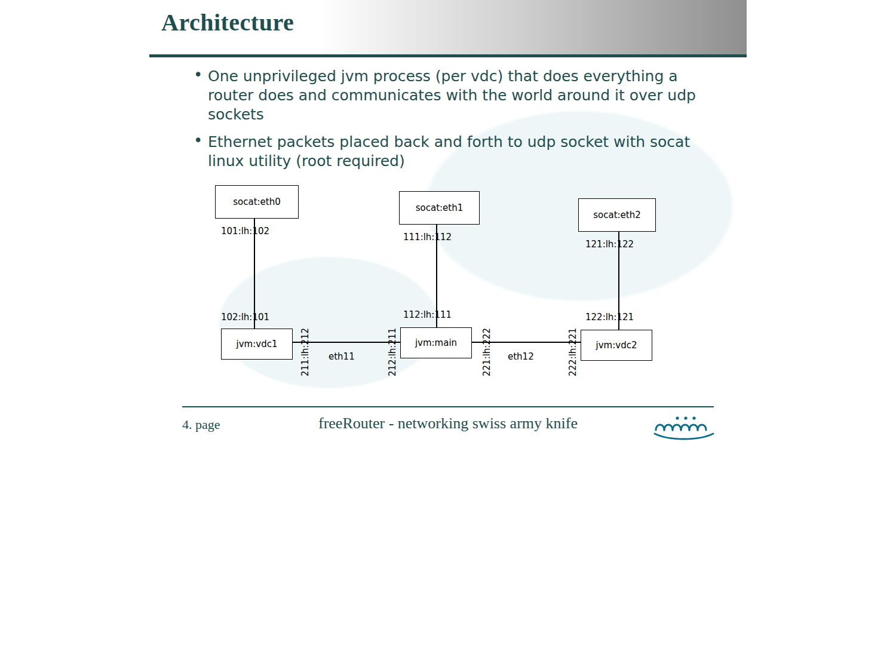Architecture
One unprivileged jvm process (per vdc) that does everything a router does and communicates with the world around it over udp sockets
Ethernet packets placed back and forth to udp socket with socat linux utility (root required)
socat:eth0
socat:eth1
socat:eth2
jvm:vdc1
jvm:main
jvm:vdc2
101:lh:102
111:lh:112
121:lh:122
102:lh:101
112:lh:111
122:lh:121
211:lh:212
212:lh:211
221:lh:222
222:lh:221
eth11
eth12
4. page
freeRouter - networking swiss army knife